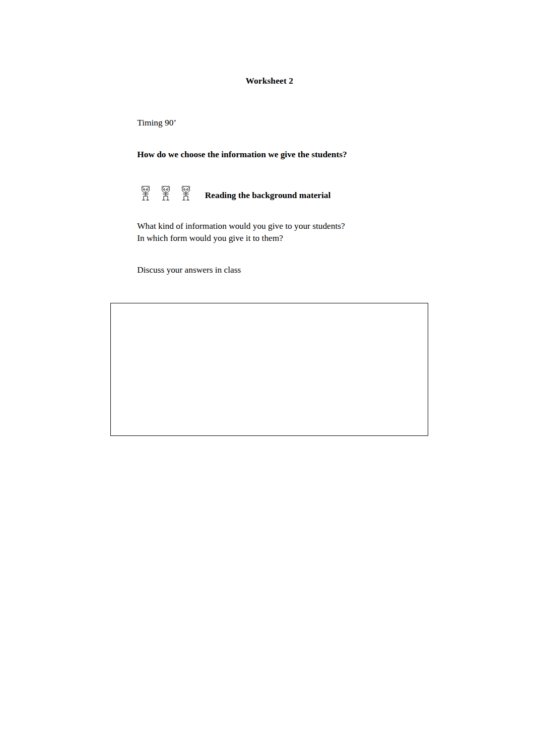Worksheet 2
Timing 90’
How do we choose the information we give the students?
Reading the background material
What kind of information would you give to your students?
In which form would you give it to them?
Discuss your answers in class